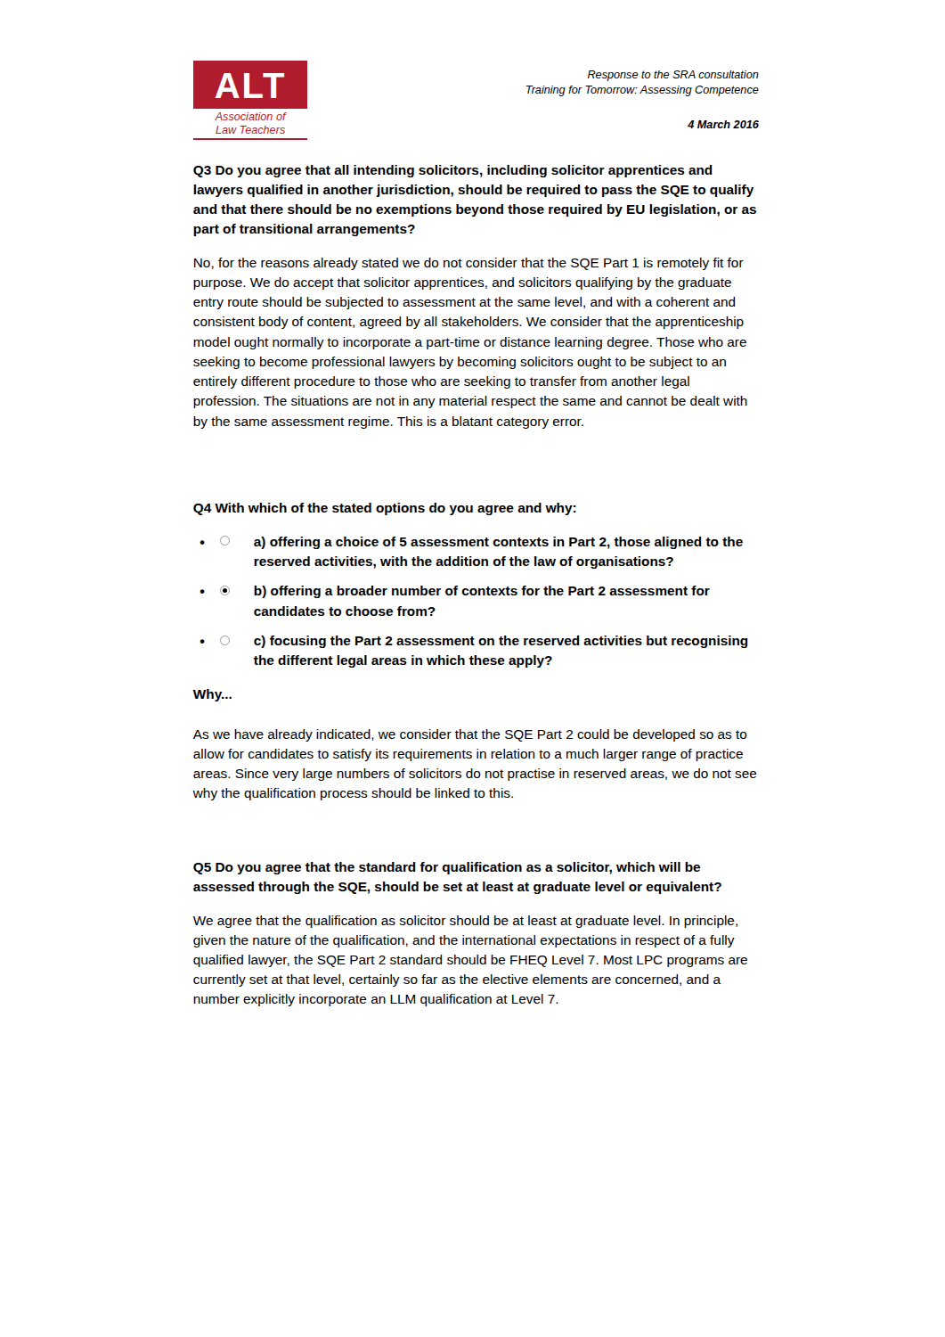ALT
Association of
Law Teachers
Response to the SRA consultation
Training for Tomorrow: Assessing Competence
4 March 2016
Q3 Do you agree that all intending solicitors, including solicitor apprentices and lawyers qualified in another jurisdiction, should be required to pass the SQE to qualify and that there should be no exemptions beyond those required by EU legislation, or as part of transitional arrangements?
No, for the reasons already stated we do not consider that the SQE Part 1 is remotely fit for purpose. We do accept that solicitor apprentices, and solicitors qualifying by the graduate entry route should be subjected to assessment at the same level, and with a coherent and consistent body of content, agreed by all stakeholders. We consider that the apprenticeship model ought normally to incorporate a part-time or distance learning degree. Those who are seeking to become professional lawyers by becoming solicitors ought to be subject to an entirely different procedure to those who are seeking to transfer from another legal profession. The situations are not in any material respect the same and cannot be dealt with by the same assessment regime. This is a blatant category error.
Q4 With which of the stated options do you agree and why:
a) offering a choice of 5 assessment contexts in Part 2, those aligned to the reserved activities, with the addition of the law of organisations?
b) offering a broader number of contexts for the Part 2 assessment for candidates to choose from?
c) focusing the Part 2 assessment on the reserved activities but recognising the different legal areas in which these apply?
Why...
As we have already indicated, we consider that the SQE Part 2 could be developed so as to allow for candidates to satisfy its requirements in relation to a much larger range of practice areas. Since very large numbers of solicitors do not practise in reserved areas, we do not see why the qualification process should be linked to this.
Q5 Do you agree that the standard for qualification as a solicitor, which will be assessed through the SQE, should be set at least at graduate level or equivalent?
We agree that the qualification as solicitor should be at least at graduate level. In principle, given the nature of the qualification, and the international expectations in respect of a fully qualified lawyer, the SQE Part 2 standard should be FHEQ Level 7. Most LPC programs are currently set at that level, certainly so far as the elective elements are concerned, and a number explicitly incorporate an LLM qualification at Level 7.